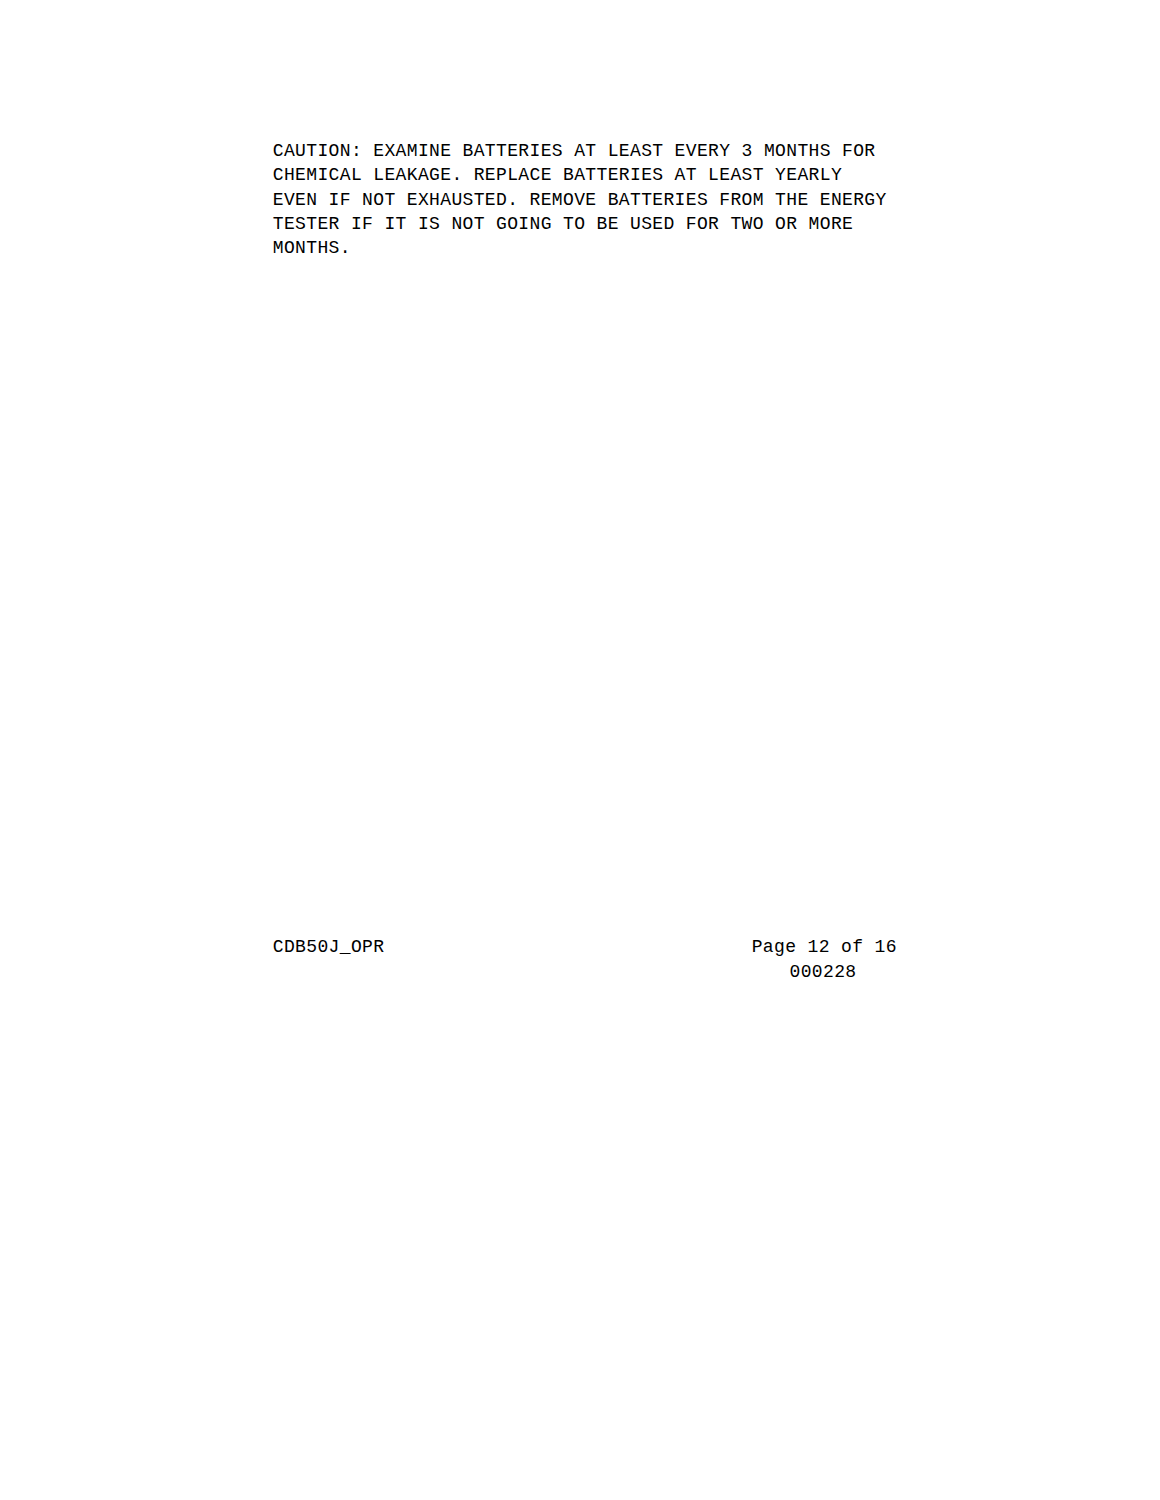CAUTION: EXAMINE BATTERIES AT LEAST EVERY 3 MONTHS FOR CHEMICAL LEAKAGE. REPLACE BATTERIES AT LEAST YEARLY EVEN IF NOT EXHAUSTED. REMOVE BATTERIES FROM THE ENERGY TESTER IF IT IS NOT GOING TO BE USED FOR TWO OR MORE MONTHS.
CDB50J_OPR
Page 12 of 16 000228